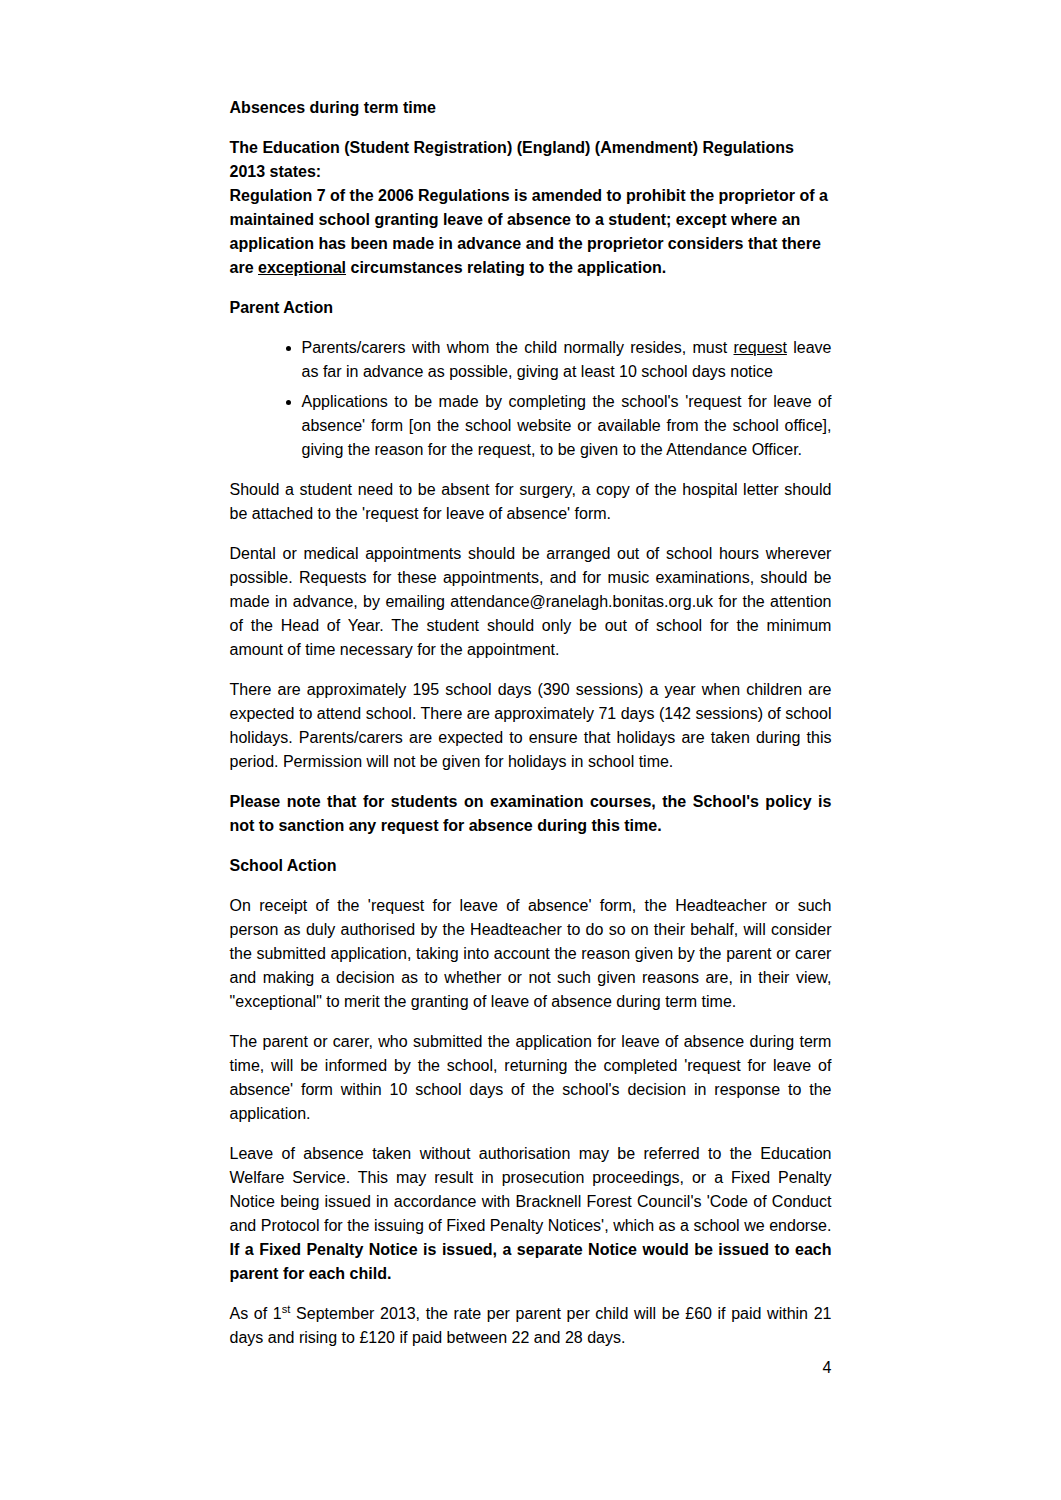Absences during term time
The Education (Student Registration) (England) (Amendment) Regulations 2013 states:
Regulation 7 of the 2006 Regulations is amended to prohibit the proprietor of a maintained school granting leave of absence to a student; except where an application has been made in advance and the proprietor considers that there are exceptional circumstances relating to the application.
Parent Action
Parents/carers with whom the child normally resides, must request leave as far in advance as possible, giving at least 10 school days notice
Applications to be made by completing the school's 'request for leave of absence' form [on the school website or available from the school office], giving the reason for the request, to be given to the Attendance Officer.
Should a student need to be absent for surgery, a copy of the hospital letter should be attached to the 'request for leave of absence' form.
Dental or medical appointments should be arranged out of school hours wherever possible. Requests for these appointments, and for music examinations, should be made in advance, by emailing attendance@ranelagh.bonitas.org.uk for the attention of the Head of Year. The student should only be out of school for the minimum amount of time necessary for the appointment.
There are approximately 195 school days (390 sessions) a year when children are expected to attend school. There are approximately 71 days (142 sessions) of school holidays. Parents/carers are expected to ensure that holidays are taken during this period. Permission will not be given for holidays in school time.
Please note that for students on examination courses, the School's policy is not to sanction any request for absence during this time.
School Action
On receipt of the 'request for leave of absence' form, the Headteacher or such person as duly authorised by the Headteacher to do so on their behalf, will consider the submitted application, taking into account the reason given by the parent or carer and making a decision as to whether or not such given reasons are, in their view, "exceptional" to merit the granting of leave of absence during term time.
The parent or carer, who submitted the application for leave of absence during term time, will be informed by the school, returning the completed 'request for leave of absence' form within 10 school days of the school's decision in response to the application.
Leave of absence taken without authorisation may be referred to the Education Welfare Service. This may result in prosecution proceedings, or a Fixed Penalty Notice being issued in accordance with Bracknell Forest Council's 'Code of Conduct and Protocol for the issuing of Fixed Penalty Notices', which as a school we endorse. If a Fixed Penalty Notice is issued, a separate Notice would be issued to each parent for each child.
As of 1st September 2013, the rate per parent per child will be £60 if paid within 21 days and rising to £120 if paid between 22 and 28 days.
4